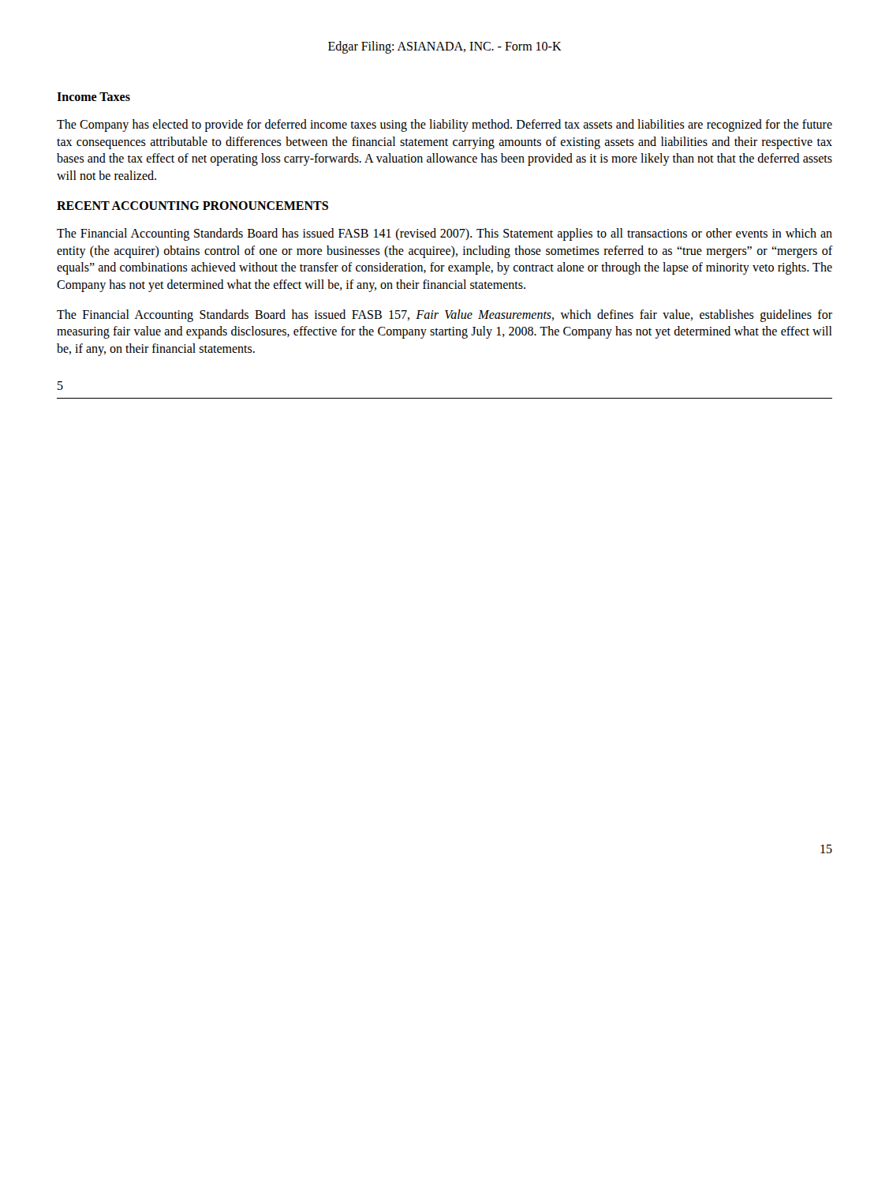Edgar Filing: ASIANADA, INC. - Form 10-K
Income Taxes
The Company has elected to provide for deferred income taxes using the liability method. Deferred tax assets and liabilities are recognized for the future tax consequences attributable to differences between the financial statement carrying amounts of existing assets and liabilities and their respective tax bases and the tax effect of net operating loss carry-forwards. A valuation allowance has been provided as it is more likely than not that the deferred assets will not be realized.
RECENT ACCOUNTING PRONOUNCEMENTS
The Financial Accounting Standards Board has issued FASB 141 (revised 2007). This Statement applies to all transactions or other events in which an entity (the acquirer) obtains control of one or more businesses (the acquiree), including those sometimes referred to as “true mergers” or “mergers of equals” and combinations achieved without the transfer of consideration, for example, by contract alone or through the lapse of minority veto rights. The Company has not yet determined what the effect will be, if any, on their financial statements.
The Financial Accounting Standards Board has issued FASB 157, Fair Value Measurements, which defines fair value, establishes guidelines for measuring fair value and expands disclosures, effective for the Company starting July 1, 2008. The Company has not yet determined what the effect will be, if any, on their financial statements.
5
15